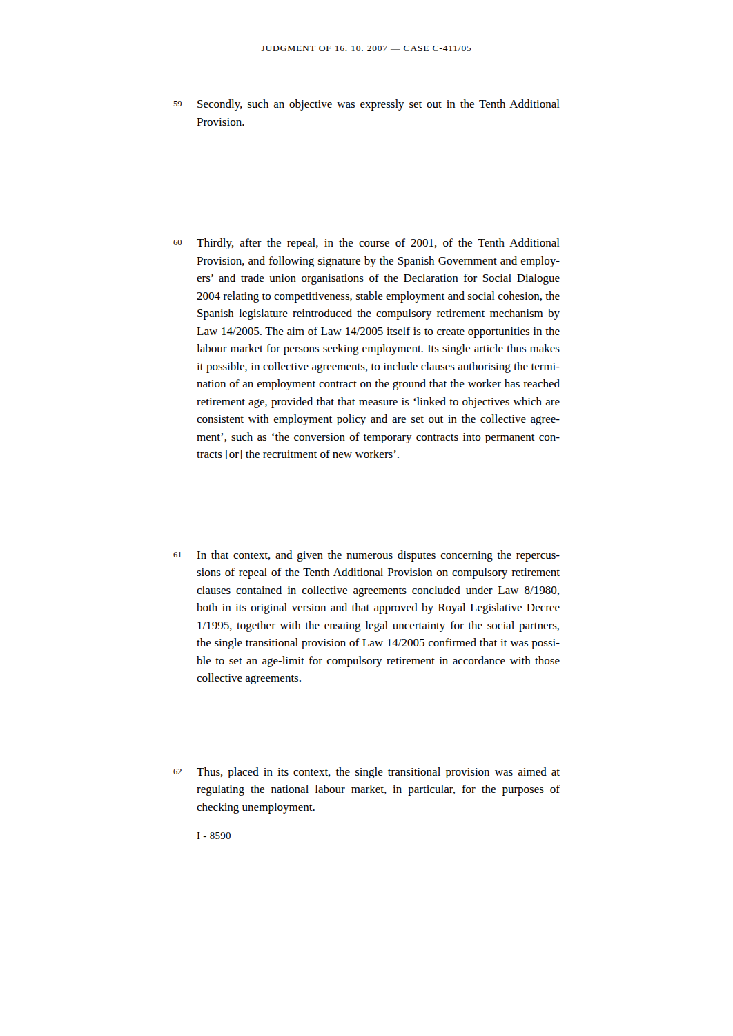JUDGMENT OF 16. 10. 2007 — CASE C-411/05
59
Secondly, such an objective was expressly set out in the Tenth Additional Provision.
60
Thirdly, after the repeal, in the course of 2001, of the Tenth Additional Provision, and following signature by the Spanish Government and employers’ and trade union organisations of the Declaration for Social Dialogue 2004 relating to competitiveness, stable employment and social cohesion, the Spanish legislature reintroduced the compulsory retirement mechanism by Law 14/2005. The aim of Law 14/2005 itself is to create opportunities in the labour market for persons seeking employment. Its single article thus makes it possible, in collective agreements, to include clauses authorising the termination of an employment contract on the ground that the worker has reached retirement age, provided that that measure is ‘linked to objectives which are consistent with employment policy and are set out in the collective agreement’, such as ‘the conversion of temporary contracts into permanent contracts [or] the recruitment of new workers’.
61
In that context, and given the numerous disputes concerning the repercussions of repeal of the Tenth Additional Provision on compulsory retirement clauses contained in collective agreements concluded under Law 8/1980, both in its original version and that approved by Royal Legislative Decree 1/1995, together with the ensuing legal uncertainty for the social partners, the single transitional provision of Law 14/2005 confirmed that it was possible to set an age-limit for compulsory retirement in accordance with those collective agreements.
62
Thus, placed in its context, the single transitional provision was aimed at regulating the national labour market, in particular, for the purposes of checking unemployment.
I - 8590